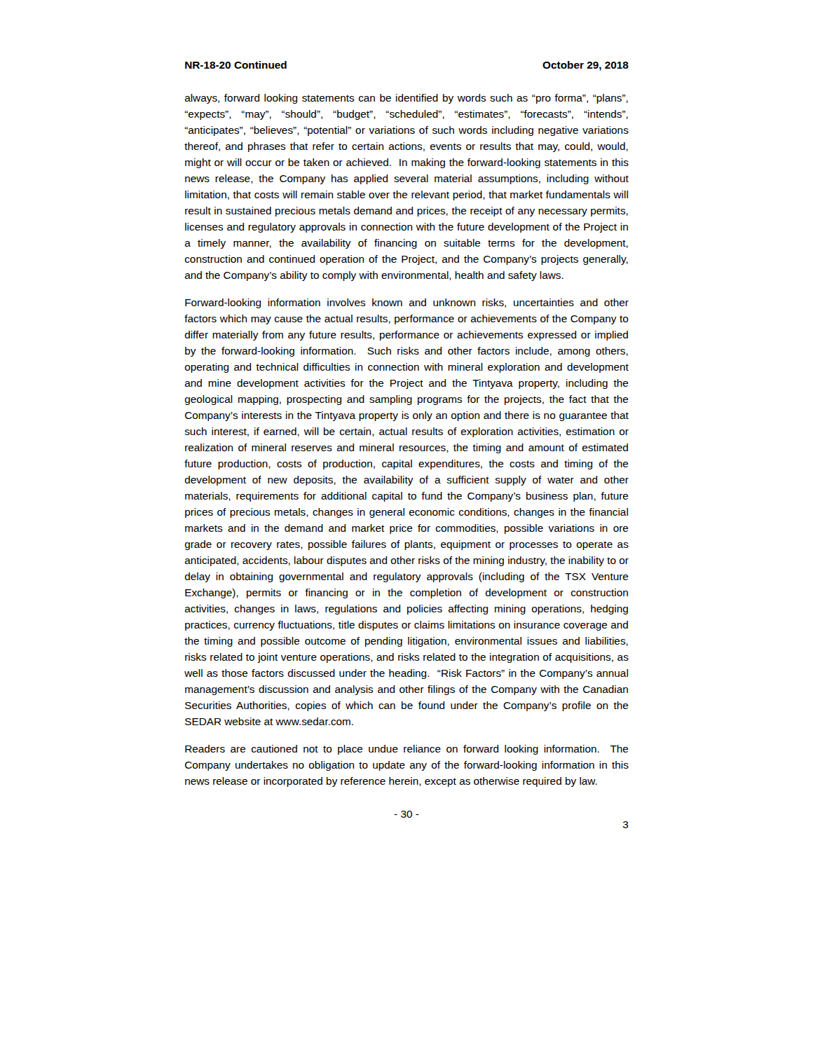NR-18-20 Continued October 29, 2018
always, forward looking statements can be identified by words such as “pro forma”, “plans”, “expects”, “may”, “should”, “budget”, “scheduled”, “estimates”, “forecasts”, “intends”, “anticipates”, “believes”, “potential” or variations of such words including negative variations thereof, and phrases that refer to certain actions, events or results that may, could, would, might or will occur or be taken or achieved. In making the forward-looking statements in this news release, the Company has applied several material assumptions, including without limitation, that costs will remain stable over the relevant period, that market fundamentals will result in sustained precious metals demand and prices, the receipt of any necessary permits, licenses and regulatory approvals in connection with the future development of the Project in a timely manner, the availability of financing on suitable terms for the development, construction and continued operation of the Project, and the Company’s projects generally, and the Company’s ability to comply with environmental, health and safety laws.
Forward-looking information involves known and unknown risks, uncertainties and other factors which may cause the actual results, performance or achievements of the Company to differ materially from any future results, performance or achievements expressed or implied by the forward-looking information. Such risks and other factors include, among others, operating and technical difficulties in connection with mineral exploration and development and mine development activities for the Project and the Tintyava property, including the geological mapping, prospecting and sampling programs for the projects, the fact that the Company’s interests in the Tintyava property is only an option and there is no guarantee that such interest, if earned, will be certain, actual results of exploration activities, estimation or realization of mineral reserves and mineral resources, the timing and amount of estimated future production, costs of production, capital expenditures, the costs and timing of the development of new deposits, the availability of a sufficient supply of water and other materials, requirements for additional capital to fund the Company’s business plan, future prices of precious metals, changes in general economic conditions, changes in the financial markets and in the demand and market price for commodities, possible variations in ore grade or recovery rates, possible failures of plants, equipment or processes to operate as anticipated, accidents, labour disputes and other risks of the mining industry, the inability to or delay in obtaining governmental and regulatory approvals (including of the TSX Venture Exchange), permits or financing or in the completion of development or construction activities, changes in laws, regulations and policies affecting mining operations, hedging practices, currency fluctuations, title disputes or claims limitations on insurance coverage and the timing and possible outcome of pending litigation, environmental issues and liabilities, risks related to joint venture operations, and risks related to the integration of acquisitions, as well as those factors discussed under the heading. “Risk Factors” in the Company’s annual management’s discussion and analysis and other filings of the Company with the Canadian Securities Authorities, copies of which can be found under the Company’s profile on the SEDAR website at www.sedar.com.
Readers are cautioned not to place undue reliance on forward looking information. The Company undertakes no obligation to update any of the forward-looking information in this news release or incorporated by reference herein, except as otherwise required by law.
- 30 -
3